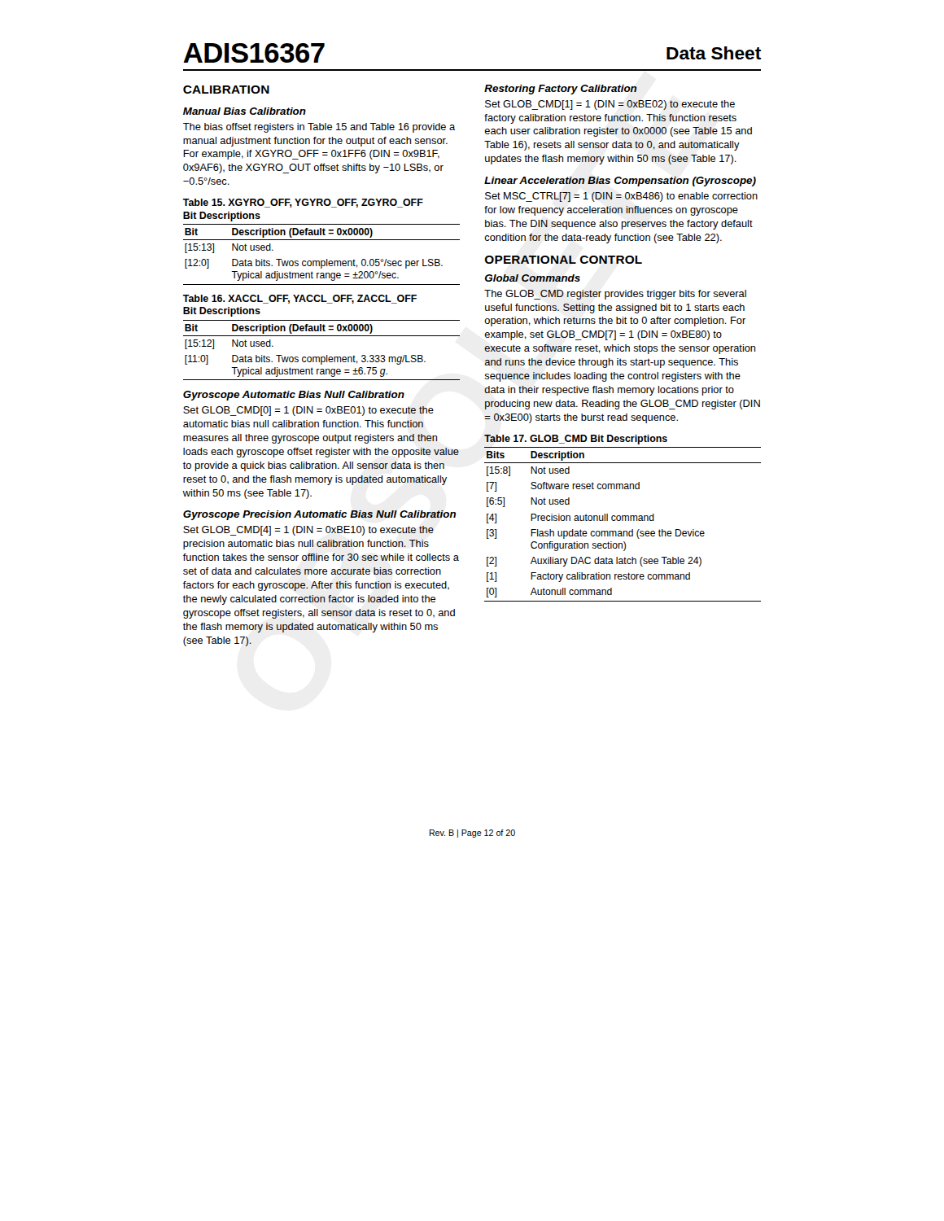ADIS16367
Data Sheet
OBSOLETE
CALIBRATION
Manual Bias Calibration
The bias offset registers in Table 15 and Table 16 provide a manual adjustment function for the output of each sensor. For example, if XGYRO_OFF = 0x1FF6 (DIN = 0x9B1F, 0x9AF6), the XGYRO_OUT offset shifts by −10 LSBs, or −0.5°/sec.
Table 15. XGYRO_OFF, YGYRO_OFF, ZGYRO_OFF
Bit Descriptions
| Bit | Description (Default = 0x0000) |
| --- | --- |
| [15:13] | Not used. |
| [12:0] | Data bits. Twos complement, 0.05°/sec per LSB. Typical adjustment range = ±200°/sec. |
Table 16. XACCL_OFF, YACCL_OFF, ZACCL_OFF
Bit Descriptions
| Bit | Description (Default = 0x0000) |
| --- | --- |
| [15:12] | Not used. |
| [11:0] | Data bits. Twos complement, 3.333 m g /LSB. Typical adjustment range = ±6.75 g . |
Gyroscope Automatic Bias Null Calibration
Set GLOB_CMD[0] = 1 (DIN = 0xBE01) to execute the automatic bias null calibration function. This function measures all three gyroscope output registers and then loads each gyroscope offset register with the opposite value to provide a quick bias calibration. All sensor data is then reset to 0, and the flash memory is updated automatically within 50 ms (see Table 17).
Gyroscope Precision Automatic Bias Null Calibration
Set GLOB_CMD[4] = 1 (DIN = 0xBE10) to execute the precision automatic bias null calibration function. This function takes the sensor offline for 30 sec while it collects a set of data and calculates more accurate bias correction factors for each gyroscope. After this function is executed, the newly calculated correction factor is loaded into the gyroscope offset registers, all sensor data is reset to 0, and the flash memory is updated automatically within 50 ms (see Table 17).
Restoring Factory Calibration
Set GLOB_CMD[1] = 1 (DIN = 0xBE02) to execute the factory calibration restore function. This function resets each user calibration register to 0x0000 (see Table 15 and Table 16), resets all sensor data to 0, and automatically updates the flash memory within 50 ms (see Table 17).
Linear Acceleration Bias Compensation (Gyroscope)
Set MSC_CTRL[7] = 1 (DIN = 0xB486) to enable correction for low frequency acceleration influences on gyroscope bias. The DIN sequence also preserves the factory default condition for the data-ready function (see Table 22).
OPERATIONAL CONTROL
Global Commands
The GLOB_CMD register provides trigger bits for several useful functions. Setting the assigned bit to 1 starts each operation, which returns the bit to 0 after completion. For example, set GLOB_CMD[7] = 1 (DIN = 0xBE80) to execute a software reset, which stops the sensor operation and runs the device through its start-up sequence. This sequence includes loading the control registers with the data in their respective flash memory locations prior to producing new data. Reading the GLOB_CMD register (DIN = 0x3E00) starts the burst read sequence.
Table 17. GLOB_CMD Bit Descriptions
| Bits | Description |
| --- | --- |
| [15:8] | Not used |
| [7] | Software reset command |
| [6:5] | Not used |
| [4] | Precision autonull command |
| [3] | Flash update command (see the Device Configuration section) |
| [2] | Auxiliary DAC data latch (see Table 24) |
| [1] | Factory calibration restore command |
| [0] | Autonull command |
Rev. B | Page 12 of 20